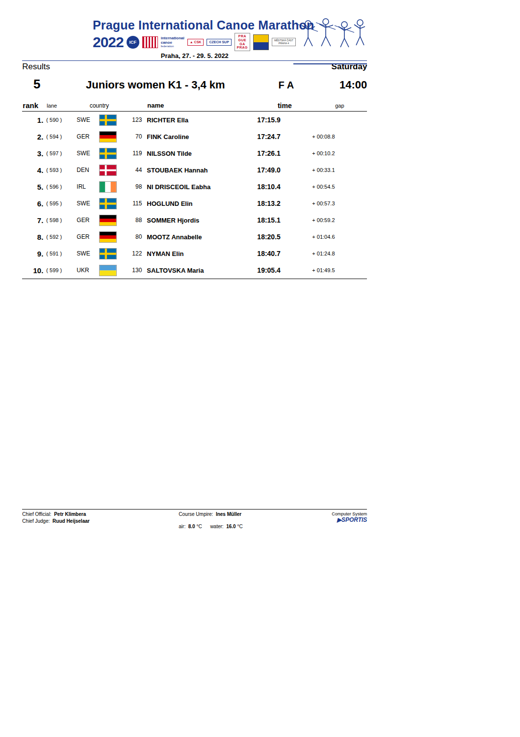Prague International Canoe Marathon
2022 ICF international
canoefederation ▲ CSK CZECH SUP PRA
GUE
GA
PRAG MĚSTSKÁ ČÁST
PRAHA 4
Praha, 27. - 29. 5. 2022
Results
Saturday
5
Juniors women K1 - 3,4 km
F A
14:00
| rank | lane | country | | name | time | gap |
| --- | --- | --- | --- | --- | --- | --- |
| 1. | ( 590 ) | SWE | | 123 | RICHTER Ella | 17:15.9 | |
| 2. | ( 594 ) | GER | | 70 | FINK Caroline | 17:24.7 | + 00:08.8 |
| 3. | ( 597 ) | SWE | | 119 | NILSSON Tilde | 17:26.1 | + 00:10.2 |
| 4. | ( 593 ) | DEN | | 44 | STOUBAEK Hannah | 17:49.0 | + 00:33.1 |
| 5. | ( 596 ) | IRL | | 98 | NI DRISCEOIL Eabha | 18:10.4 | + 00:54.5 |
| 6. | ( 595 ) | SWE | | 115 | HOGLUND Elin | 18:13.2 | + 00:57.3 |
| 7. | ( 598 ) | GER | | 88 | SOMMER Hjordis | 18:15.1 | + 00:59.2 |
| 8. | ( 592 ) | GER | | 80 | MOOTZ Annabelle | 18:20.5 | + 01:04.6 |
| 9. | ( 591 ) | SWE | | 122 | NYMAN Elin | 18:40.7 | + 01:24.8 |
| 10. | ( 599 ) | UKR | | 130 | SALTOVSKA Maria | 19:05.4 | + 01:49.5 |
Chief Official: Petr Klimbera
Chief Judge: Ruud Heijselaar
Course Umpire: Ines Müller
air: 8.0 °C water: 16.0 °C
Computer System
▶SPORTIS